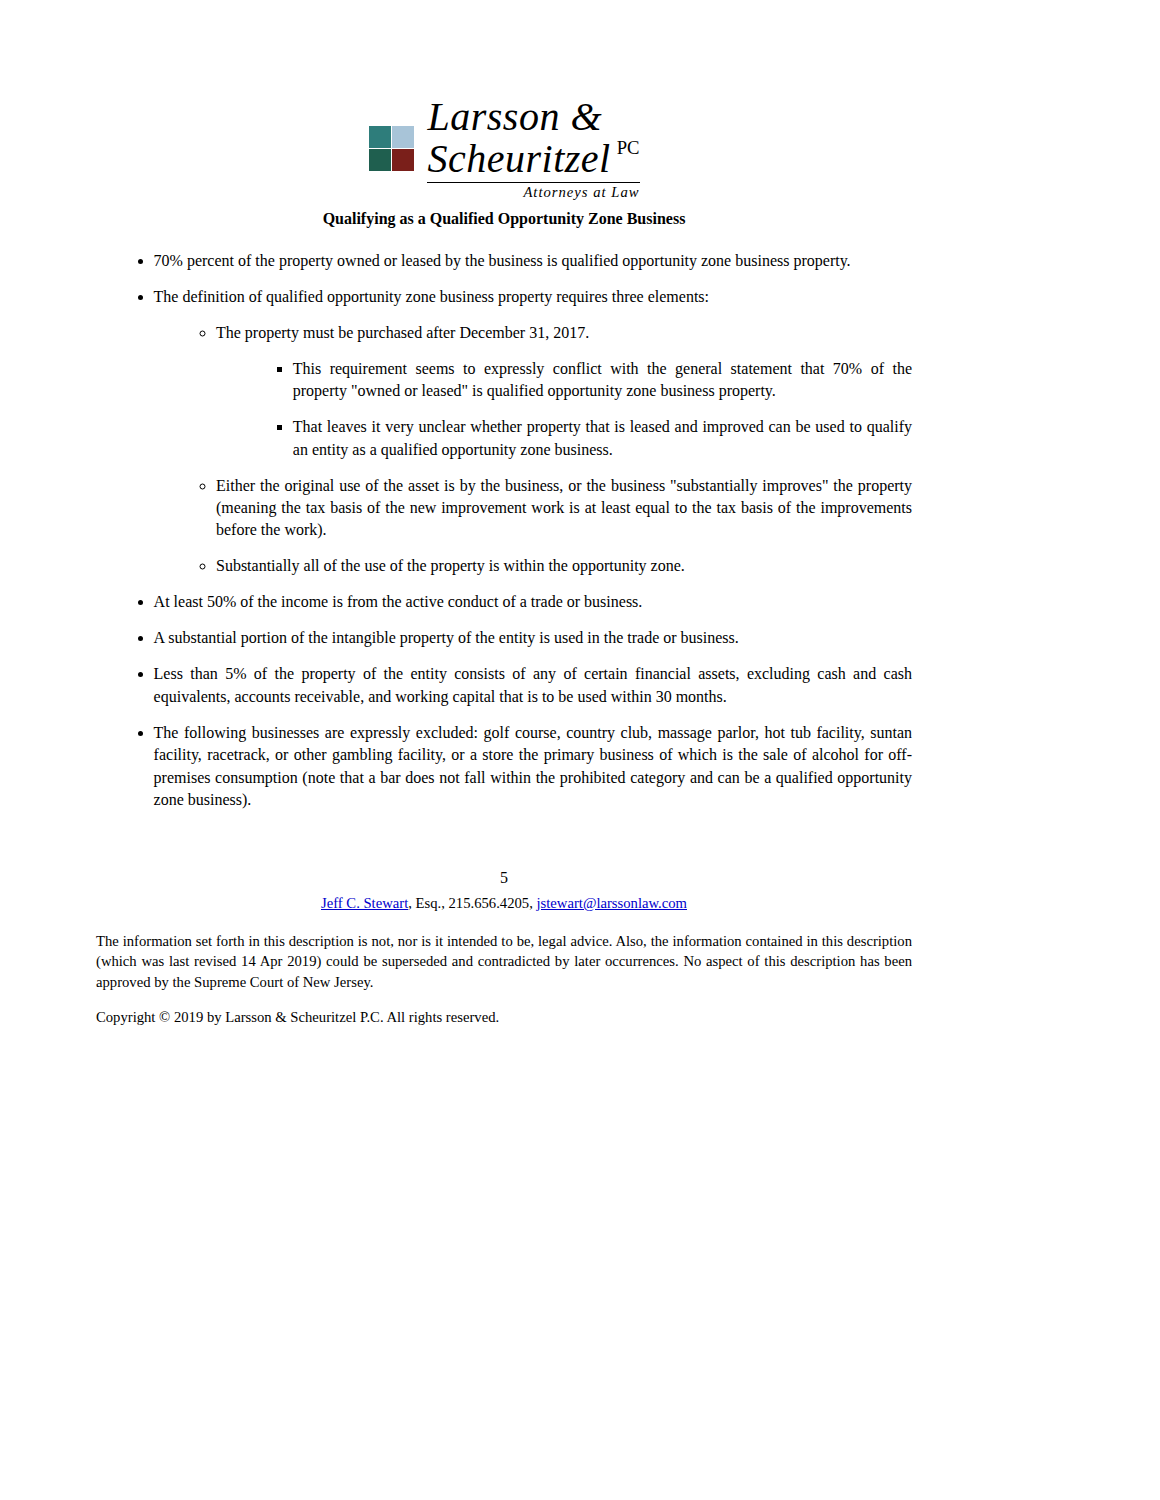Larsson &
Scheuritzel PC
Attorneys at Law
Qualifying as a Qualified Opportunity Zone Business
70% percent of the property owned or leased by the business is qualified opportunity zone business property.
The definition of qualified opportunity zone business property requires three elements:
The property must be purchased after December 31, 2017.
This requirement seems to expressly conflict with the general statement that 70% of the property "owned or leased" is qualified opportunity zone business property.
That leaves it very unclear whether property that is leased and improved can be used to qualify an entity as a qualified opportunity zone business.
Either the original use of the asset is by the business, or the business "substantially improves" the property (meaning the tax basis of the new improvement work is at least equal to the tax basis of the improvements before the work).
Substantially all of the use of the property is within the opportunity zone.
At least 50% of the income is from the active conduct of a trade or business.
A substantial portion of the intangible property of the entity is used in the trade or business.
Less than 5% of the property of the entity consists of any of certain financial assets, excluding cash and cash equivalents, accounts receivable, and working capital that is to be used within 30 months.
The following businesses are expressly excluded: golf course, country club, massage parlor, hot tub facility, suntan facility, racetrack, or other gambling facility, or a store the primary business of which is the sale of alcohol for off-premises consumption (note that a bar does not fall within the prohibited category and can be a qualified opportunity zone business).
5
Jeff C. Stewart, Esq., 215.656.4205, jstewart@larssonlaw.com
The information set forth in this description is not, nor is it intended to be, legal advice. Also, the information contained in this description (which was last revised 14 Apr 2019) could be superseded and contradicted by later occurrences. No aspect of this description has been approved by the Supreme Court of New Jersey.
Copyright © 2019 by Larsson & Scheuritzel P.C. All rights reserved.